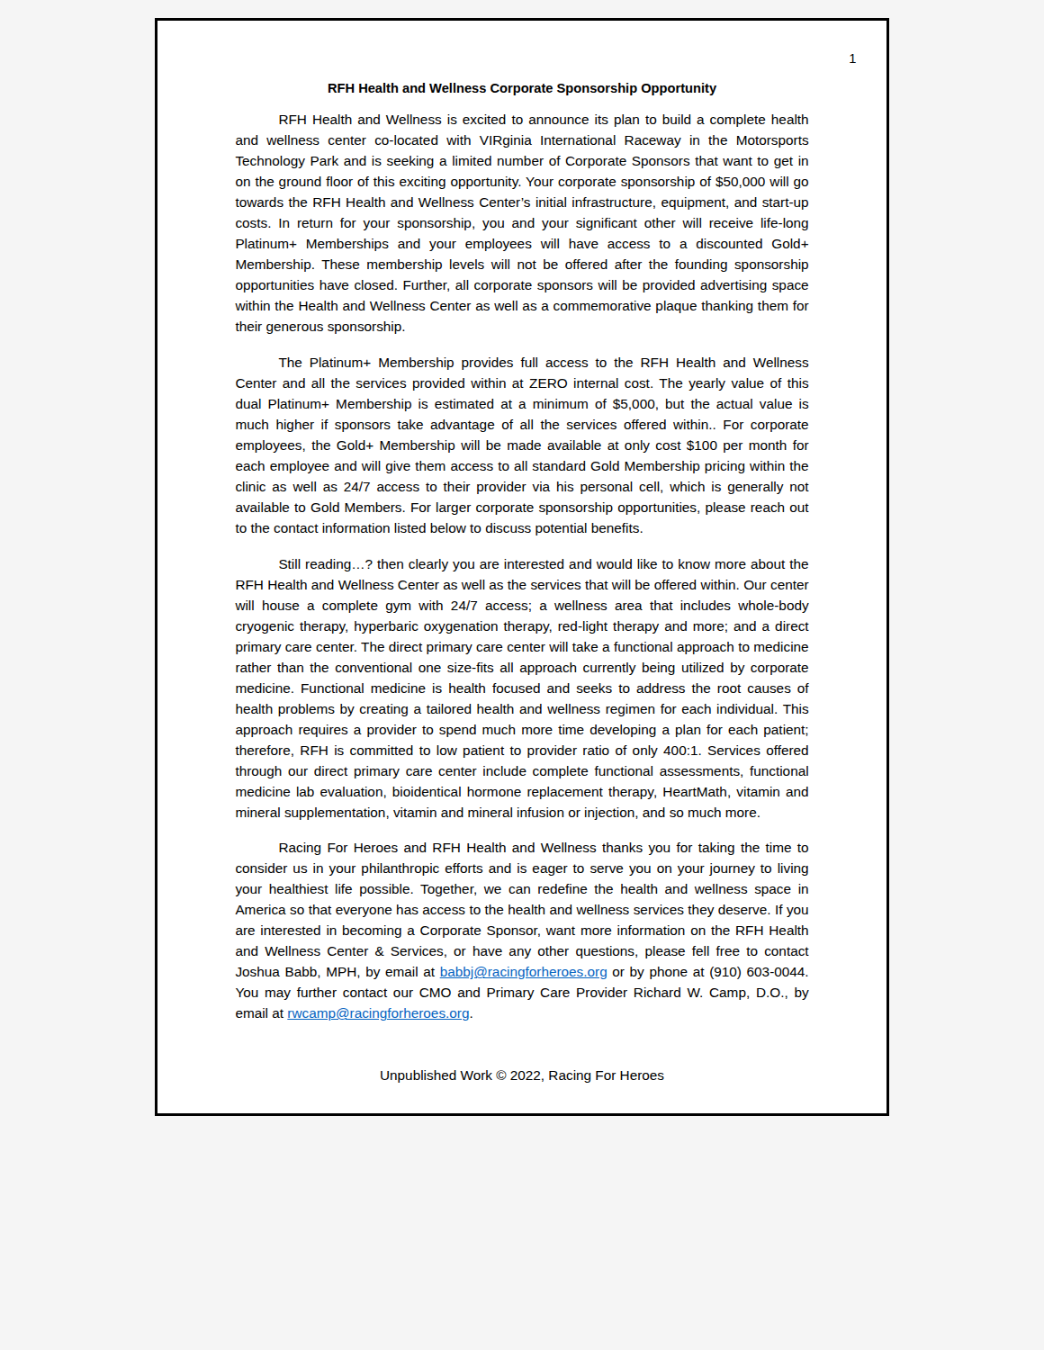1
RFH Health and Wellness Corporate Sponsorship Opportunity
RFH Health and Wellness is excited to announce its plan to build a complete health and wellness center co-located with VIRginia International Raceway in the Motorsports Technology Park and is seeking a limited number of Corporate Sponsors that want to get in on the ground floor of this exciting opportunity. Your corporate sponsorship of $50,000 will go towards the RFH Health and Wellness Center’s initial infrastructure, equipment, and start-up costs. In return for your sponsorship, you and your significant other will receive life-long Platinum+ Memberships and your employees will have access to a discounted Gold+ Membership. These membership levels will not be offered after the founding sponsorship opportunities have closed. Further, all corporate sponsors will be provided advertising space within the Health and Wellness Center as well as a commemorative plaque thanking them for their generous sponsorship.
The Platinum+ Membership provides full access to the RFH Health and Wellness Center and all the services provided within at ZERO internal cost. The yearly value of this dual Platinum+ Membership is estimated at a minimum of $5,000, but the actual value is much higher if sponsors take advantage of all the services offered within.. For corporate employees, the Gold+ Membership will be made available at only cost $100 per month for each employee and will give them access to all standard Gold Membership pricing within the clinic as well as 24/7 access to their provider via his personal cell, which is generally not available to Gold Members. For larger corporate sponsorship opportunities, please reach out to the contact information listed below to discuss potential benefits.
Still reading…? then clearly you are interested and would like to know more about the RFH Health and Wellness Center as well as the services that will be offered within. Our center will house a complete gym with 24/7 access; a wellness area that includes whole-body cryogenic therapy, hyperbaric oxygenation therapy, red-light therapy and more; and a direct primary care center. The direct primary care center will take a functional approach to medicine rather than the conventional one size-fits all approach currently being utilized by corporate medicine. Functional medicine is health focused and seeks to address the root causes of health problems by creating a tailored health and wellness regimen for each individual. This approach requires a provider to spend much more time developing a plan for each patient; therefore, RFH is committed to low patient to provider ratio of only 400:1. Services offered through our direct primary care center include complete functional assessments, functional medicine lab evaluation, bioidentical hormone replacement therapy, HeartMath, vitamin and mineral supplementation, vitamin and mineral infusion or injection, and so much more.
Racing For Heroes and RFH Health and Wellness thanks you for taking the time to consider us in your philanthropic efforts and is eager to serve you on your journey to living your healthiest life possible. Together, we can redefine the health and wellness space in America so that everyone has access to the health and wellness services they deserve. If you are interested in becoming a Corporate Sponsor, want more information on the RFH Health and Wellness Center & Services, or have any other questions, please fell free to contact Joshua Babb, MPH, by email at babbj@racingforheroes.org or by phone at (910) 603-0044. You may further contact our CMO and Primary Care Provider Richard W. Camp, D.O., by email at rwcamp@racingforheroes.org.
Unpublished Work © 2022, Racing For Heroes